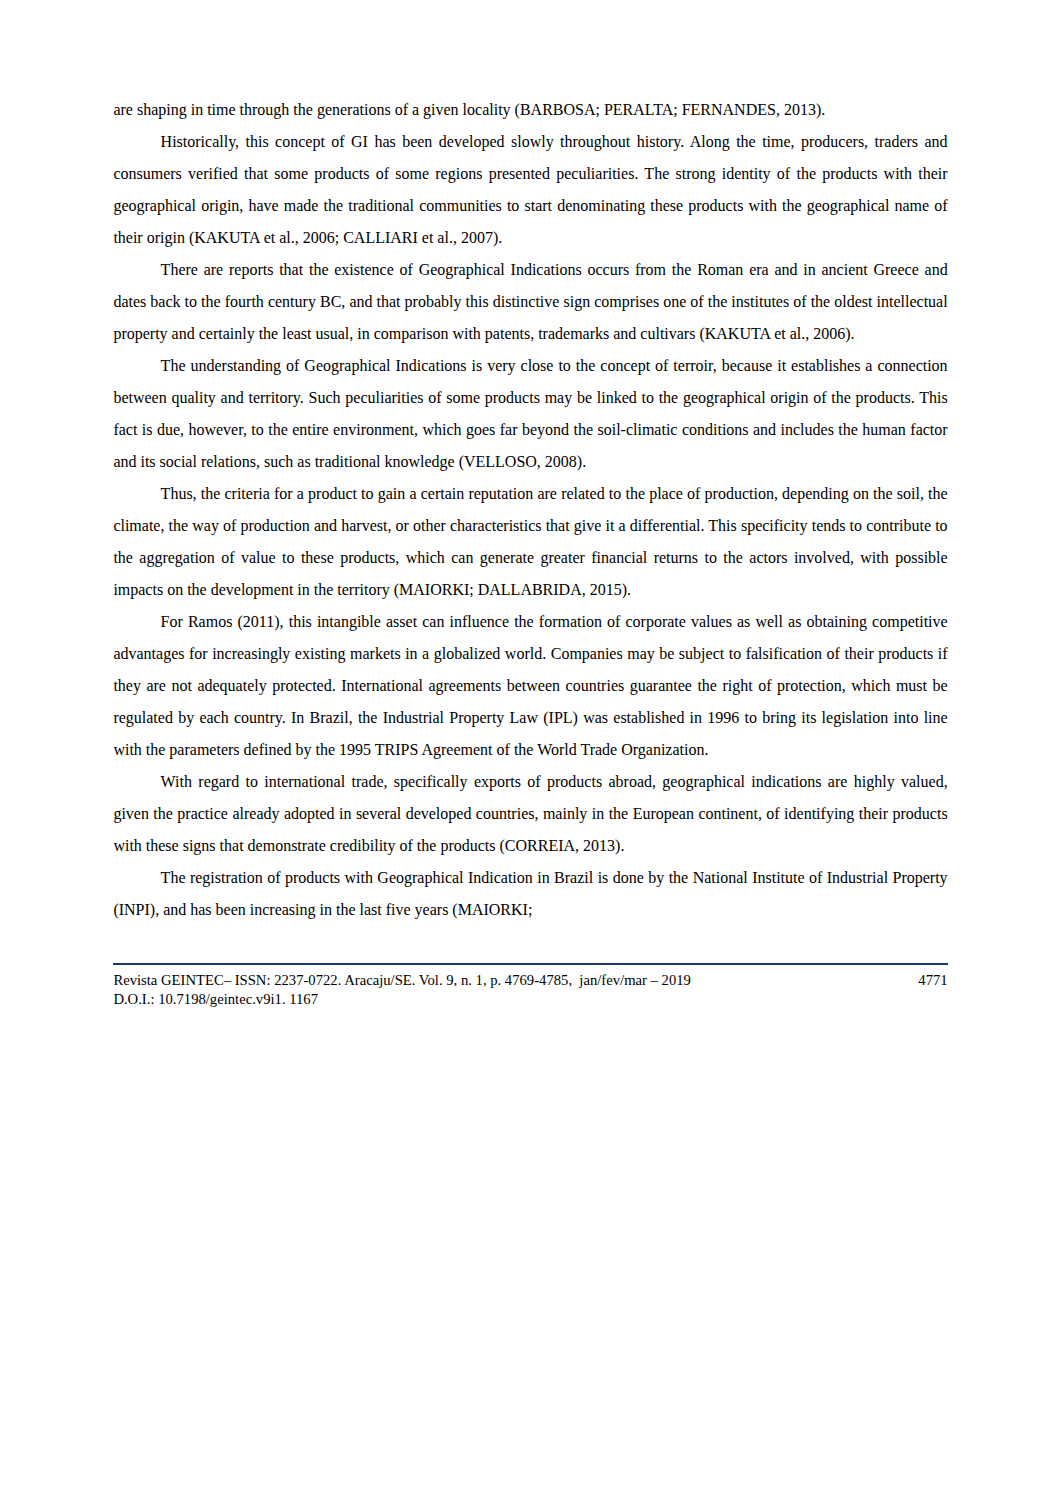are shaping in time through the generations of a given locality (BARBOSA; PERALTA; FERNANDES, 2013).
Historically, this concept of GI has been developed slowly throughout history. Along the time, producers, traders and consumers verified that some products of some regions presented peculiarities. The strong identity of the products with their geographical origin, have made the traditional communities to start denominating these products with the geographical name of their origin (KAKUTA et al., 2006; CALLIARI et al., 2007).
There are reports that the existence of Geographical Indications occurs from the Roman era and in ancient Greece and dates back to the fourth century BC, and that probably this distinctive sign comprises one of the institutes of the oldest intellectual property and certainly the least usual, in comparison with patents, trademarks and cultivars (KAKUTA et al., 2006).
The understanding of Geographical Indications is very close to the concept of terroir, because it establishes a connection between quality and territory. Such peculiarities of some products may be linked to the geographical origin of the products. This fact is due, however, to the entire environment, which goes far beyond the soil-climatic conditions and includes the human factor and its social relations, such as traditional knowledge (VELLOSO, 2008).
Thus, the criteria for a product to gain a certain reputation are related to the place of production, depending on the soil, the climate, the way of production and harvest, or other characteristics that give it a differential. This specificity tends to contribute to the aggregation of value to these products, which can generate greater financial returns to the actors involved, with possible impacts on the development in the territory (MAIORKI; DALLABRIDA, 2015).
For Ramos (2011), this intangible asset can influence the formation of corporate values as well as obtaining competitive advantages for increasingly existing markets in a globalized world. Companies may be subject to falsification of their products if they are not adequately protected. International agreements between countries guarantee the right of protection, which must be regulated by each country. In Brazil, the Industrial Property Law (IPL) was established in 1996 to bring its legislation into line with the parameters defined by the 1995 TRIPS Agreement of the World Trade Organization.
With regard to international trade, specifically exports of products abroad, geographical indications are highly valued, given the practice already adopted in several developed countries, mainly in the European continent, of identifying their products with these signs that demonstrate credibility of the products (CORREIA, 2013).
The registration of products with Geographical Indication in Brazil is done by the National Institute of Industrial Property (INPI), and has been increasing in the last five years (MAIORKI;
Revista GEINTEC– ISSN: 2237-0722. Aracaju/SE. Vol. 9, n. 1, p. 4769-4785, jan/fev/mar – 2019 4771
D.O.I.: 10.7198/geintec.v9i1. 1167